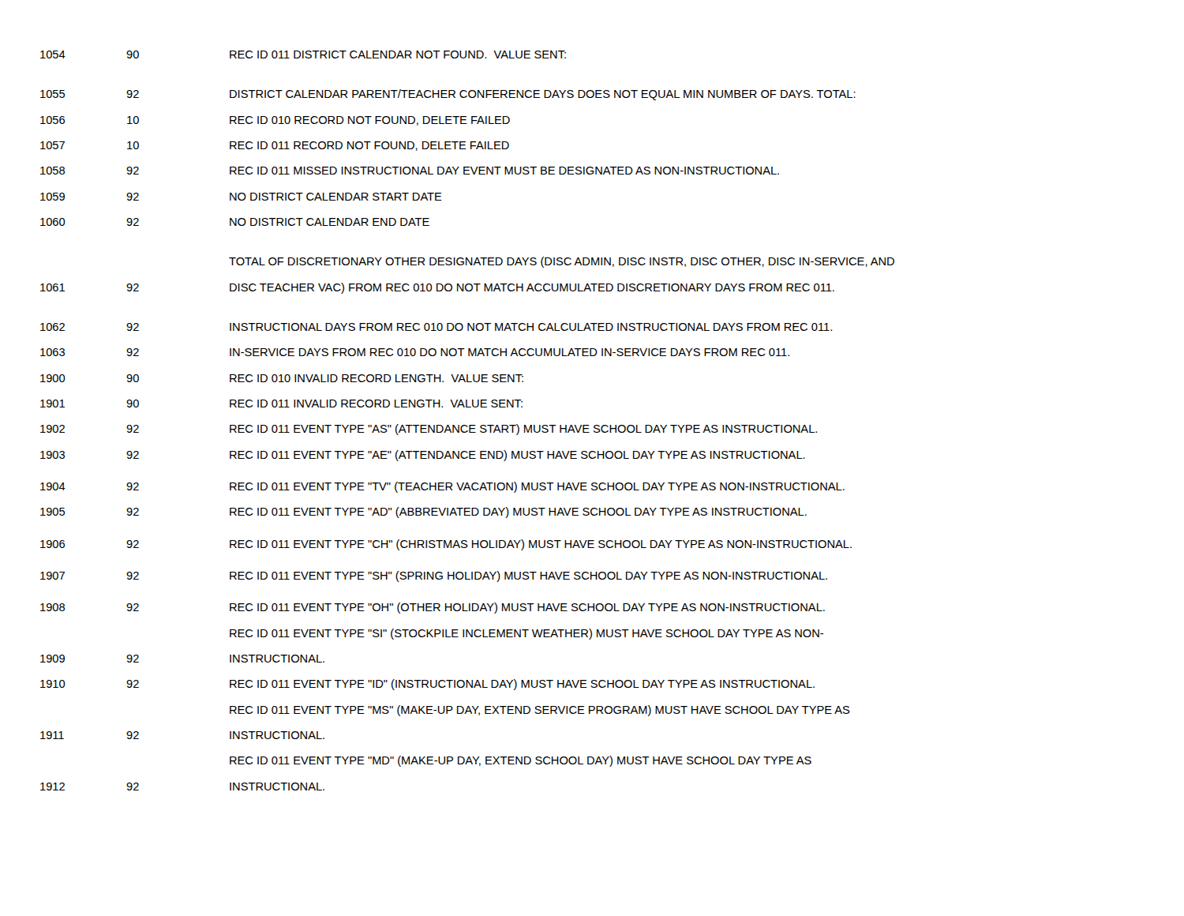| 1054 | 90 | REC ID 011 DISTRICT CALENDAR NOT FOUND. VALUE SENT: |
| 1055 | 92 | DISTRICT CALENDAR PARENT/TEACHER CONFERENCE DAYS DOES NOT EQUAL MIN NUMBER OF DAYS. TOTAL: |
| 1056 | 10 | REC ID 010 RECORD NOT FOUND, DELETE FAILED |
| 1057 | 10 | REC ID 011 RECORD NOT FOUND, DELETE FAILED |
| 1058 | 92 | REC ID 011 MISSED INSTRUCTIONAL DAY EVENT MUST BE DESIGNATED AS NON-INSTRUCTIONAL. |
| 1059 | 92 | NO DISTRICT CALENDAR START DATE |
| 1060 | 92 | NO DISTRICT CALENDAR END DATE |
| | | TOTAL OF DISCRETIONARY OTHER DESIGNATED DAYS (DISC ADMIN, DISC INSTR, DISC OTHER, DISC IN-SERVICE, AND |
| 1061 | 92 | DISC TEACHER VAC) FROM REC 010 DO NOT MATCH ACCUMULATED DISCRETIONARY DAYS FROM REC 011. |
| 1062 | 92 | INSTRUCTIONAL DAYS FROM REC 010 DO NOT MATCH CALCULATED INSTRUCTIONAL DAYS FROM REC 011. |
| 1063 | 92 | IN-SERVICE DAYS FROM REC 010 DO NOT MATCH ACCUMULATED IN-SERVICE DAYS FROM REC 011. |
| 1900 | 90 | REC ID 010 INVALID RECORD LENGTH. VALUE SENT: |
| 1901 | 90 | REC ID 011 INVALID RECORD LENGTH. VALUE SENT: |
| 1902 | 92 | REC ID 011 EVENT TYPE "AS" (ATTENDANCE START) MUST HAVE SCHOOL DAY TYPE AS INSTRUCTIONAL. |
| 1903 | 92 | REC ID 011 EVENT TYPE "AE" (ATTENDANCE END) MUST HAVE SCHOOL DAY TYPE AS INSTRUCTIONAL. |
| 1904 | 92 | REC ID 011 EVENT TYPE "TV" (TEACHER VACATION) MUST HAVE SCHOOL DAY TYPE AS NON-INSTRUCTIONAL. |
| 1905 | 92 | REC ID 011 EVENT TYPE "AD" (ABBREVIATED DAY) MUST HAVE SCHOOL DAY TYPE AS INSTRUCTIONAL. |
| 1906 | 92 | REC ID 011 EVENT TYPE "CH" (CHRISTMAS HOLIDAY) MUST HAVE SCHOOL DAY TYPE AS NON-INSTRUCTIONAL. |
| 1907 | 92 | REC ID 011 EVENT TYPE "SH" (SPRING HOLIDAY) MUST HAVE SCHOOL DAY TYPE AS NON-INSTRUCTIONAL. |
| 1908 | 92 | REC ID 011 EVENT TYPE "OH" (OTHER HOLIDAY) MUST HAVE SCHOOL DAY TYPE AS NON-INSTRUCTIONAL. |
| | | REC ID 011 EVENT TYPE "SI" (STOCKPILE INCLEMENT WEATHER) MUST HAVE SCHOOL DAY TYPE AS NON- |
| 1909 | 92 | INSTRUCTIONAL. |
| 1910 | 92 | REC ID 011 EVENT TYPE "ID" (INSTRUCTIONAL DAY) MUST HAVE SCHOOL DAY TYPE AS INSTRUCTIONAL. |
| | | REC ID 011 EVENT TYPE "MS" (MAKE-UP DAY, EXTEND SERVICE PROGRAM) MUST HAVE SCHOOL DAY TYPE AS |
| 1911 | 92 | INSTRUCTIONAL. |
| | | REC ID 011 EVENT TYPE "MD" (MAKE-UP DAY, EXTEND SCHOOL DAY) MUST HAVE SCHOOL DAY TYPE AS |
| 1912 | 92 | INSTRUCTIONAL. |